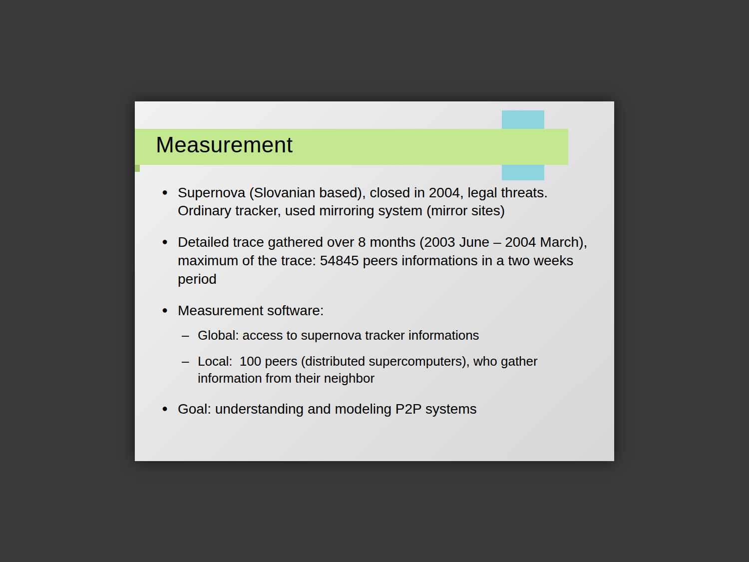Measurement
Supernova (Slovanian based), closed in 2004, legal threats. Ordinary tracker, used mirroring system (mirror sites)
Detailed trace gathered over 8 months (2003 June – 2004 March), maximum of the trace: 54845 peers informations in a two weeks period
Measurement software:
Global: access to supernova tracker informations
Local: 100 peers (distributed supercomputers), who gather information from their neighbor
Goal: understanding and modeling P2P systems